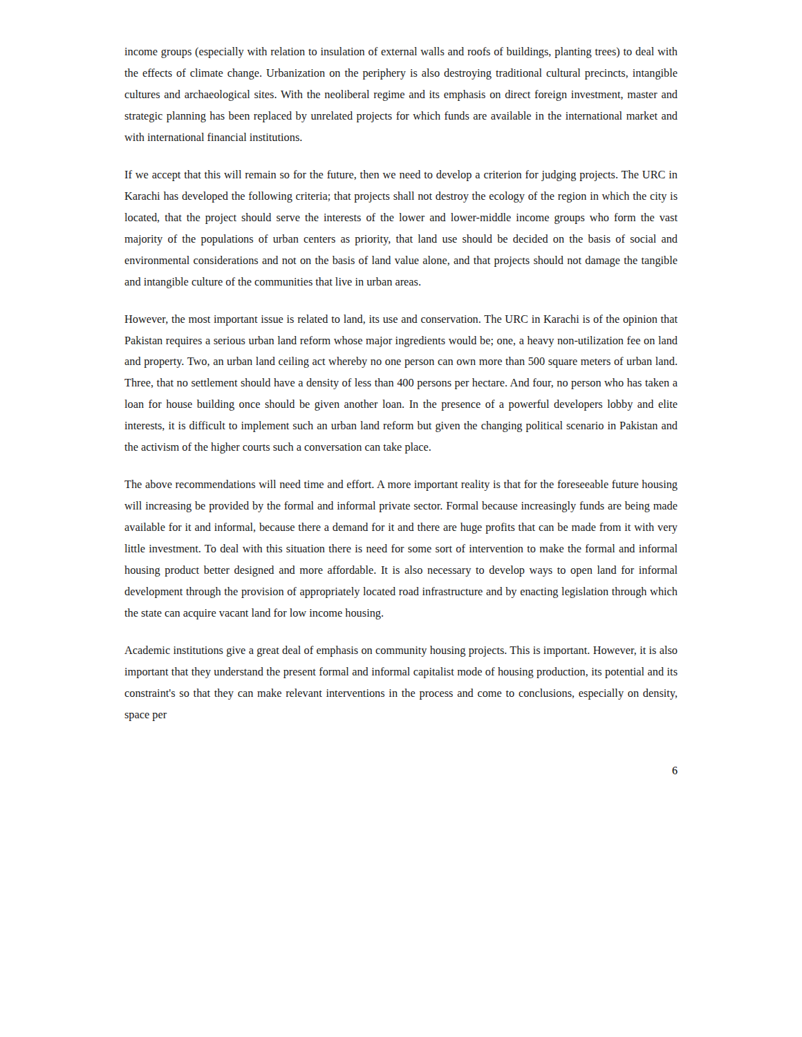income groups (especially with relation to insulation of external walls and roofs of buildings, planting trees) to deal with the effects of climate change. Urbanization on the periphery is also destroying traditional cultural precincts, intangible cultures and archaeological sites. With the neoliberal regime and its emphasis on direct foreign investment, master and strategic planning has been replaced by unrelated projects for which funds are available in the international market and with international financial institutions.
If we accept that this will remain so for the future, then we need to develop a criterion for judging projects. The URC in Karachi has developed the following criteria; that projects shall not destroy the ecology of the region in which the city is located, that the project should serve the interests of the lower and lower-middle income groups who form the vast majority of the populations of urban centers as priority, that land use should be decided on the basis of social and environmental considerations and not on the basis of land value alone, and that projects should not damage the tangible and intangible culture of the communities that live in urban areas.
However, the most important issue is related to land, its use and conservation. The URC in Karachi is of the opinion that Pakistan requires a serious urban land reform whose major ingredients would be; one, a heavy non-utilization fee on land and property. Two, an urban land ceiling act whereby no one person can own more than 500 square meters of urban land. Three, that no settlement should have a density of less than 400 persons per hectare. And four, no person who has taken a loan for house building once should be given another loan. In the presence of a powerful developers lobby and elite interests, it is difficult to implement such an urban land reform but given the changing political scenario in Pakistan and the activism of the higher courts such a conversation can take place.
The above recommendations will need time and effort. A more important reality is that for the foreseeable future housing will increasing be provided by the formal and informal private sector. Formal because increasingly funds are being made available for it and informal, because there a demand for it and there are huge profits that can be made from it with very little investment. To deal with this situation there is need for some sort of intervention to make the formal and informal housing product better designed and more affordable. It is also necessary to develop ways to open land for informal development through the provision of appropriately located road infrastructure and by enacting legislation through which the state can acquire vacant land for low income housing.
Academic institutions give a great deal of emphasis on community housing projects. This is important. However, it is also important that they understand the present formal and informal capitalist mode of housing production, its potential and its constraint's so that they can make relevant interventions in the process and come to conclusions, especially on density, space per
6